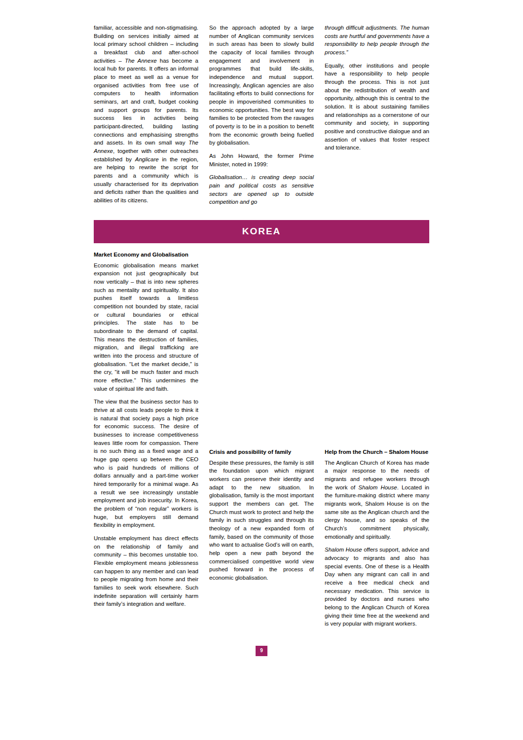familiar, accessible and non-stigmatising. Building on services initially aimed at local primary school children – including a breakfast club and after-school activities – The Annexe has become a local hub for parents. It offers an informal place to meet as well as a venue for organised activities from free use of computers to health information seminars, art and craft, budget cooking and support groups for parents. Its success lies in activities being participant-directed, building lasting connections and emphasising strengths and assets. In its own small way The Annexe, together with other outreaches established by Anglicare in the region, are helping to rewrite the script for parents and a community which is usually characterised for its deprivation and deficits rather than the qualities and abilities of its citizens.
So the approach adopted by a large number of Anglican community services in such areas has been to slowly build the capacity of local families through engagement and involvement in programmes that build life-skills, independence and mutual support. Increasingly, Anglican agencies are also facilitating efforts to build connections for people in impoverished communities to economic opportunities. The best way for families to be protected from the ravages of poverty is to be in a position to benefit from the economic growth being fuelled by globalisation.
As John Howard, the former Prime Minister, noted in 1999:
Globalisation… is creating deep social pain and political costs as sensitive sectors are opened up to outside competition and go
through difficult adjustments. The human costs are hurtful and governments have a responsibility to help people through the process.”
Equally, other institutions and people have a responsibility to help people through the process. This is not just about the redistribution of wealth and opportunity, although this is central to the solution. It is about sustaining families and relationships as a cornerstone of our community and society, in supporting positive and constructive dialogue and an assertion of values that foster respect and tolerance.
KOREA
Market Economy and Globalisation
Economic globalisation means market expansion not just geographically but now vertically – that is into new spheres such as mentality and spirituality. It also pushes itself towards a limitless competition not bounded by state, racial or cultural boundaries or ethical principles. The state has to be subordinate to the demand of capital. This means the destruction of families, migration, and illegal trafficking are written into the process and structure of globalisation. “Let the market decide,” is the cry, “it will be much faster and much more effective.” This undermines the value of spiritual life and faith.
The view that the business sector has to thrive at all costs leads people to think it is natural that society pays a high price for economic success. The desire of businesses to increase competitiveness leaves little room for compassion. There is no such thing as a fixed wage and a huge gap opens up between the CEO who is paid hundreds of millions of dollars annually and a part-time worker hired temporarily for a minimal wage. As a result we see increasingly unstable employment and job insecurity. In Korea, the problem of “non regular” workers is huge, but employers still demand flexibility in employment.
Unstable employment has direct effects on the relationship of family and community – this becomes unstable too. Flexible employment means joblessness can happen to any member and can lead to people migrating from home and their families to seek work elsewhere. Such indefinite separation will certainly harm their family’s integration and welfare.
Crisis and possibility of family
Despite these pressures, the family is still the foundation upon which migrant workers can preserve their identity and adapt to the new situation. In globalisation, family is the most important support the members can get. The Church must work to protect and help the family in such struggles and through its theology of a new expanded form of family, based on the community of those who want to actualise God’s will on earth, help open a new path beyond the commercialised competitive world view pushed forward in the process of economic globalisation.
Help from the Church – Shalom House
The Anglican Church of Korea has made a major response to the needs of migrants and refugee workers through the work of Shalom House. Located in the furniture-making district where many migrants work, Shalom House is on the same site as the Anglican church and the clergy house, and so speaks of the Church’s commitment physically, emotionally and spiritually.
Shalom House offers support, advice and advocacy to migrants and also has special events. One of these is a Health Day when any migrant can call in and receive a free medical check and necessary medication. This service is provided by doctors and nurses who belong to the Anglican Church of Korea giving their time free at the weekend and is very popular with migrant workers.
9